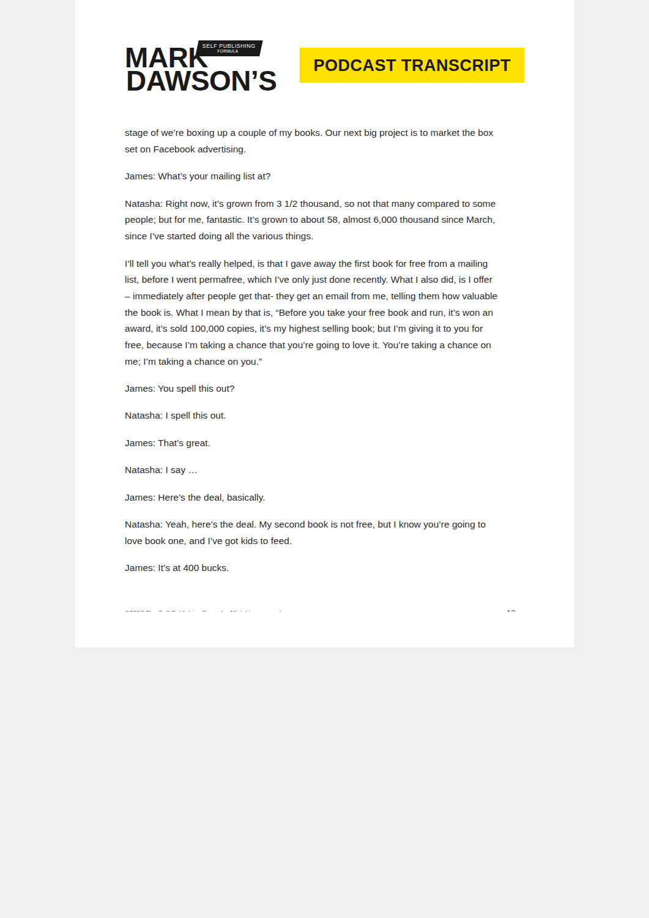Self Publishing Formula
Mark Dawson’s
Podcast Transcript
stage of we’re boxing up a couple of my books. Our next big project is to market the box set on Facebook advertising.
James: What’s your mailing list at?
Natasha: Right now, it’s grown from 3 1/2 thousand, so not that many compared to some people; but for me, fantastic. It’s grown to about 58, almost 6,000 thousand since March, since I’ve started doing all the various things.
I’ll tell you what’s really helped, is that I gave away the first book for free from a mailing list, before I went permafree, which I’ve only just done recently. What I also did, is I offer – immediately after people get that- they get an email from me, telling them how valuable the book is. What I mean by that is, “Before you take your free book and run, it’s won an award, it’s sold 100,000 copies, it’s my highest selling book; but I’m giving it to you for free, because I’m taking a chance that you’re going to love it. You’re taking a chance on me; I’m taking a chance on you.”
James: You spell this out?
Natasha: I spell this out.
James: That’s great.
Natasha: I say …
James: Here’s the deal, basically.
Natasha: Yeah, here’s the deal. My second book is not free, but I know you’re going to love book one, and I’ve got kids to feed.
James: It’s at 400 bucks.
©2017 The Self Publishing Formula. All rights reserved.
12